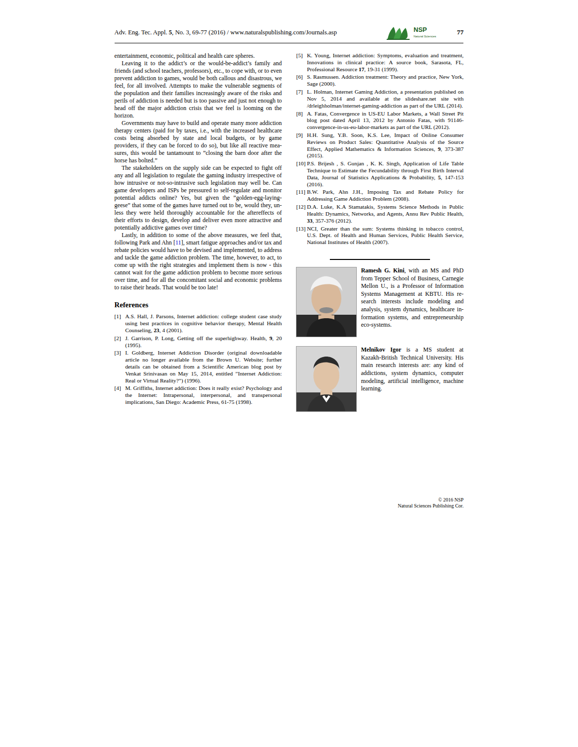Adv. Eng. Tec. Appl. 5, No. 3, 69-77 (2016) / www.naturalspublishing.com/Journals.asp
NSP Natural Sciences
77
entertainment, economic, political and health care spheres.
Leaving it to the addict’s or the would-be-addict’s family and friends (and school teachers, professors), etc., to cope with, or to even prevent addiction to games, would be both callous and disastrous, we feel, for all involved. Attempts to make the vulnerable segments of the population and their families increasingly aware of the risks and perils of addiction is needed but is too passive and just not enough to head off the major addiction crisis that we feel is looming on the horizon.
Governments may have to build and operate many more addiction therapy centers (paid for by taxes, i.e., with the increased healthcare costs being absorbed by state and local budgets, or by game providers, if they can be forced to do so), but like all reactive measures, this would be tantamount to ”closing the barn door after the horse has bolted.”
The stakeholders on the supply side can be expected to fight off any and all legislation to regulate the gaming industry irrespective of how intrusive or not-so-intrusive such legislation may well be. Can game developers and ISPs be pressured to self-regulate and monitor potential addicts online? Yes, but given the ”golden-egg-laying-geese” that some of the games have turned out to be, would they, unless they were held thoroughly accountable for the aftereffects of their efforts to design, develop and deliver even more attractive and potentially addictive games over time?
Lastly, in addition to some of the above measures, we feel that, following Park and Ahn [11], smart fatigue approaches and/or tax and rebate policies would have to be devised and implemented, to address and tackle the game addiction problem. The time, however, to act, to come up with the right strategies and implement them is now - this cannot wait for the game addiction problem to become more serious over time, and for all the concomitant social and economic problems to raise their heads. That would be too late!
References
[1] A.S. Hall, J. Parsons, Internet addiction: college student case study using best practices in cognitive behavior therapy, Mental Health Counseling, 23, 4 (2001).
[2] J. Garrison, P. Long, Getting off the superhighway. Health, 9, 20 (1995).
[3] I. Goldberg, Internet Addiction Disorder (original downloadable article no longer available from the Brown U. Website; further details can be obtained from a Scientific American blog post by Venkat Srinivasan on May 15, 2014, entitled ”Internet Addiction: Real or Virtual Reality?”) (1996).
[4] M. Griffiths, Internet addiction: Does it really exist? Psychology and the Internet: Intrapersonal, interpersonal, and transpersonal implications, San Diego: Academic Press, 61-75 (1998).
[5] K. Young, Internet addiction: Symptoms, evaluation and treatment, Innovations in clinical practice: A source book, Sarasota, FL, Professional Resource 17, 19-31 (1999).
[6] S. Rasmussen. Addiction treatment: Theory and practice, New York, Sage (2000).
[7] L. Holman, Internet Gaming Addiction, a presentation published on Nov 5, 2014 and available at the slideshare.net site with /drleighholman/internet-gaming-addiction as part of the URL (2014).
[8] A. Fatas, Convergence in US-EU Labor Markets, a Wall Street Pit blog post dated April 13, 2012 by Antonio Fatas, with 91146-convergence-in-us-eu-labor-markets as part of the URL (2012).
[9] H.H. Sung, Y.B. Soon, K.S. Lee, Impact of Online Consumer Reviews on Product Sales: Quantitative Analysis of the Source Effect, Applied Mathematics & Information Sciences, 9, 373-387 (2015).
[10] P.S. Brijesh , S. Gunjan , K. K. Singh, Application of Life Table Technique to Estimate the Fecundability through First Birth Interval Data, Journal of Statistics Applications & Probability, 5, 147-153 (2016).
[11] B.W. Park, Ahn J.H., Imposing Tax and Rebate Policy for Addressing Game Addiction Problem (2008).
[12] D.A. Luke, K.A Stamatakis, Systems Science Methods in Public Health: Dynamics, Networks, and Agents, Annu Rev Public Health, 33, 357-376 (2012).
[13] NCI, Greater than the sum: Systems thinking in tobacco control, U.S. Dept. of Health and Human Services, Public Health Service, National Institutes of Health (2007).
Ramesh G. Kini, with an MS and PhD from Tepper School of Business, Carnegie Mellon U., is a Professor of Information Systems Management at KBTU. His research interests include modeling and analysis, system dynamics, healthcare information systems, and entrepreneurship eco-systems.
Melnikov Igor is a MS student at Kazakh-British Technical University. His main research interests are: any kind of addictions, system dynamics, computer modeling, artificial intelligence, machine learning.
© 2016 NSP
Natural Sciences Publishing Cor.